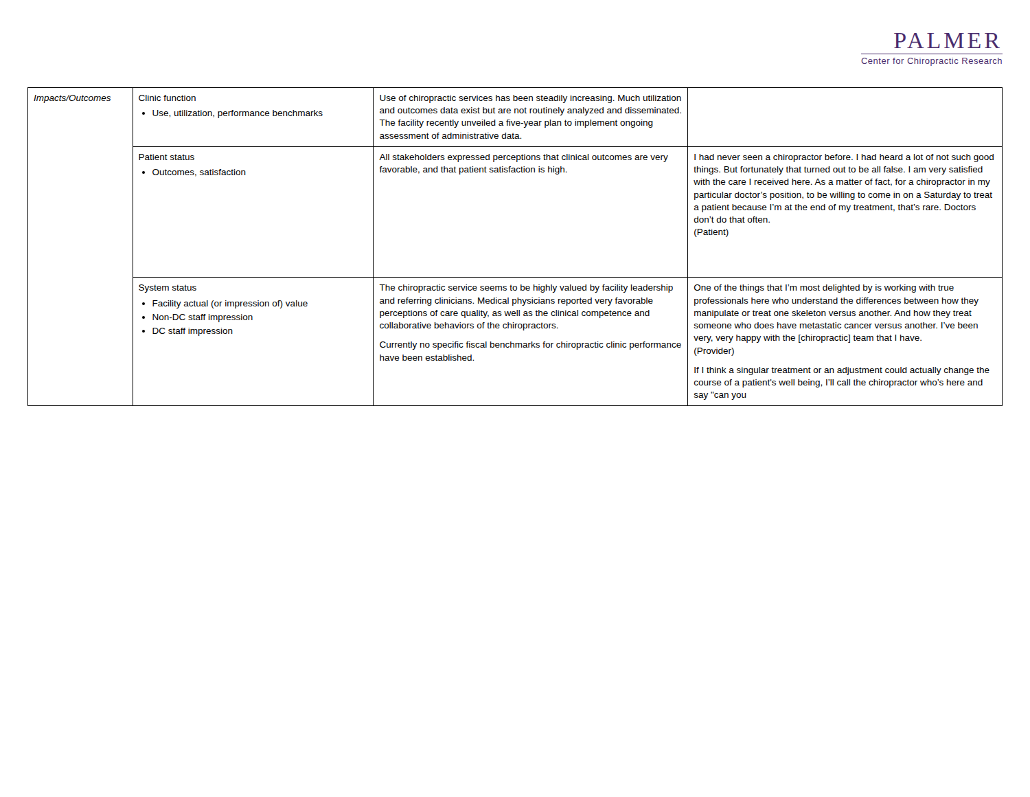PALMER
Center for Chiropractic Research
| Impacts/Outcomes | Clinic function Use, utilization, performance benchmarks | Use of chiropractic services has been steadily increasing. Much utilization and outcomes data exist but are not routinely analyzed and disseminated. The facility recently unveiled a five-year plan to implement ongoing assessment of administrative data. | |
| Patient status Outcomes, satisfaction | All stakeholders expressed perceptions that clinical outcomes are very favorable, and that patient satisfaction is high. | I had never seen a chiropractor before. I had heard a lot of not such good things. But fortunately that turned out to be all false. I am very satisfied with the care I received here. As a matter of fact, for a chiropractor in my particular doctor’s position, to be willing to come in on a Saturday to treat a patient because I’m at the end of my treatment, that’s rare. Doctors don’t do that often. (Patient) |
| System status Facility actual (or impression of) value Non-DC staff impression DC staff impression | The chiropractic service seems to be highly valued by facility leadership and referring clinicians. Medical physicians reported very favorable perceptions of care quality, as well as the clinical competence and collaborative behaviors of the chiropractors. Currently no specific fiscal benchmarks for chiropractic clinic performance have been established. | One of the things that I’m most delighted by is working with true professionals here who understand the differences between how they manipulate or treat one skeleton versus another. And how they treat someone who does have metastatic cancer versus another. I’ve been very, very happy with the [chiropractic] team that I have. (Provider) If I think a singular treatment or an adjustment could actually change the course of a patient's well being, I’ll call the chiropractor who’s here and say "can you |